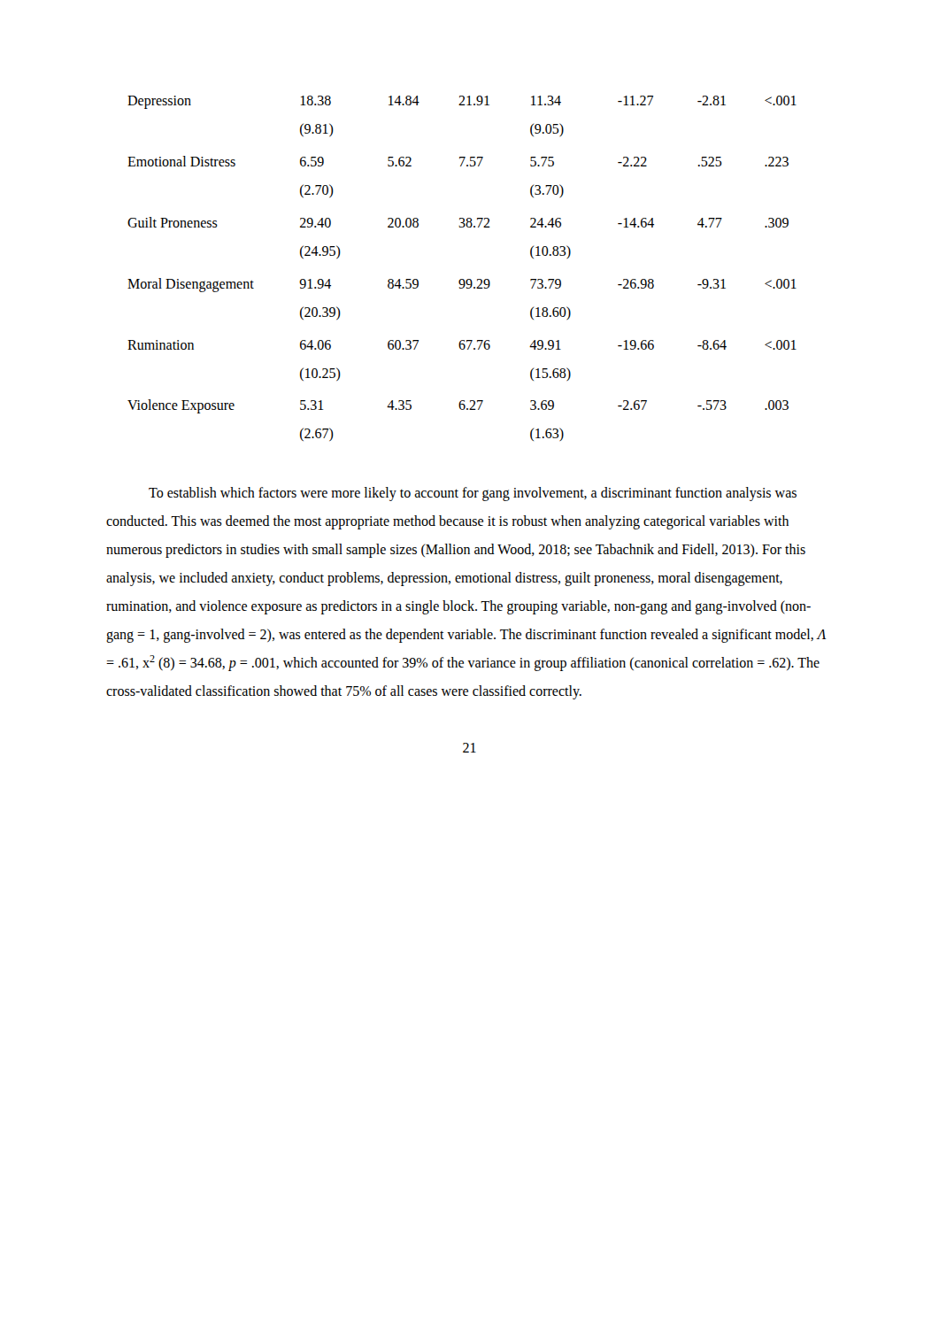| Depression | 18.38 (9.81) | 14.84 | 21.91 | 11.34 (9.05) | -11.27 | -2.81 | <.001 |
| Emotional Distress | 6.59 (2.70) | 5.62 | 7.57 | 5.75 (3.70) | -2.22 | .525 | .223 |
| Guilt Proneness | 29.40 (24.95) | 20.08 | 38.72 | 24.46 (10.83) | -14.64 | 4.77 | .309 |
| Moral Disengagement | 91.94 (20.39) | 84.59 | 99.29 | 73.79 (18.60) | -26.98 | -9.31 | <.001 |
| Rumination | 64.06 (10.25) | 60.37 | 67.76 | 49.91 (15.68) | -19.66 | -8.64 | <.001 |
| Violence Exposure | 5.31 (2.67) | 4.35 | 6.27 | 3.69 (1.63) | -2.67 | -.573 | .003 |
To establish which factors were more likely to account for gang involvement, a discriminant function analysis was conducted. This was deemed the most appropriate method because it is robust when analyzing categorical variables with numerous predictors in studies with small sample sizes (Mallion and Wood, 2018; see Tabachnik and Fidell, 2013). For this analysis, we included anxiety, conduct problems, depression, emotional distress, guilt proneness, moral disengagement, rumination, and violence exposure as predictors in a single block. The grouping variable, non-gang and gang-involved (non-gang = 1, gang-involved = 2), was entered as the dependent variable. The discriminant function revealed a significant model, Λ = .61, x2 (8) = 34.68, p = .001, which accounted for 39% of the variance in group affiliation (canonical correlation = .62). The cross-validated classification showed that 75% of all cases were classified correctly.
21